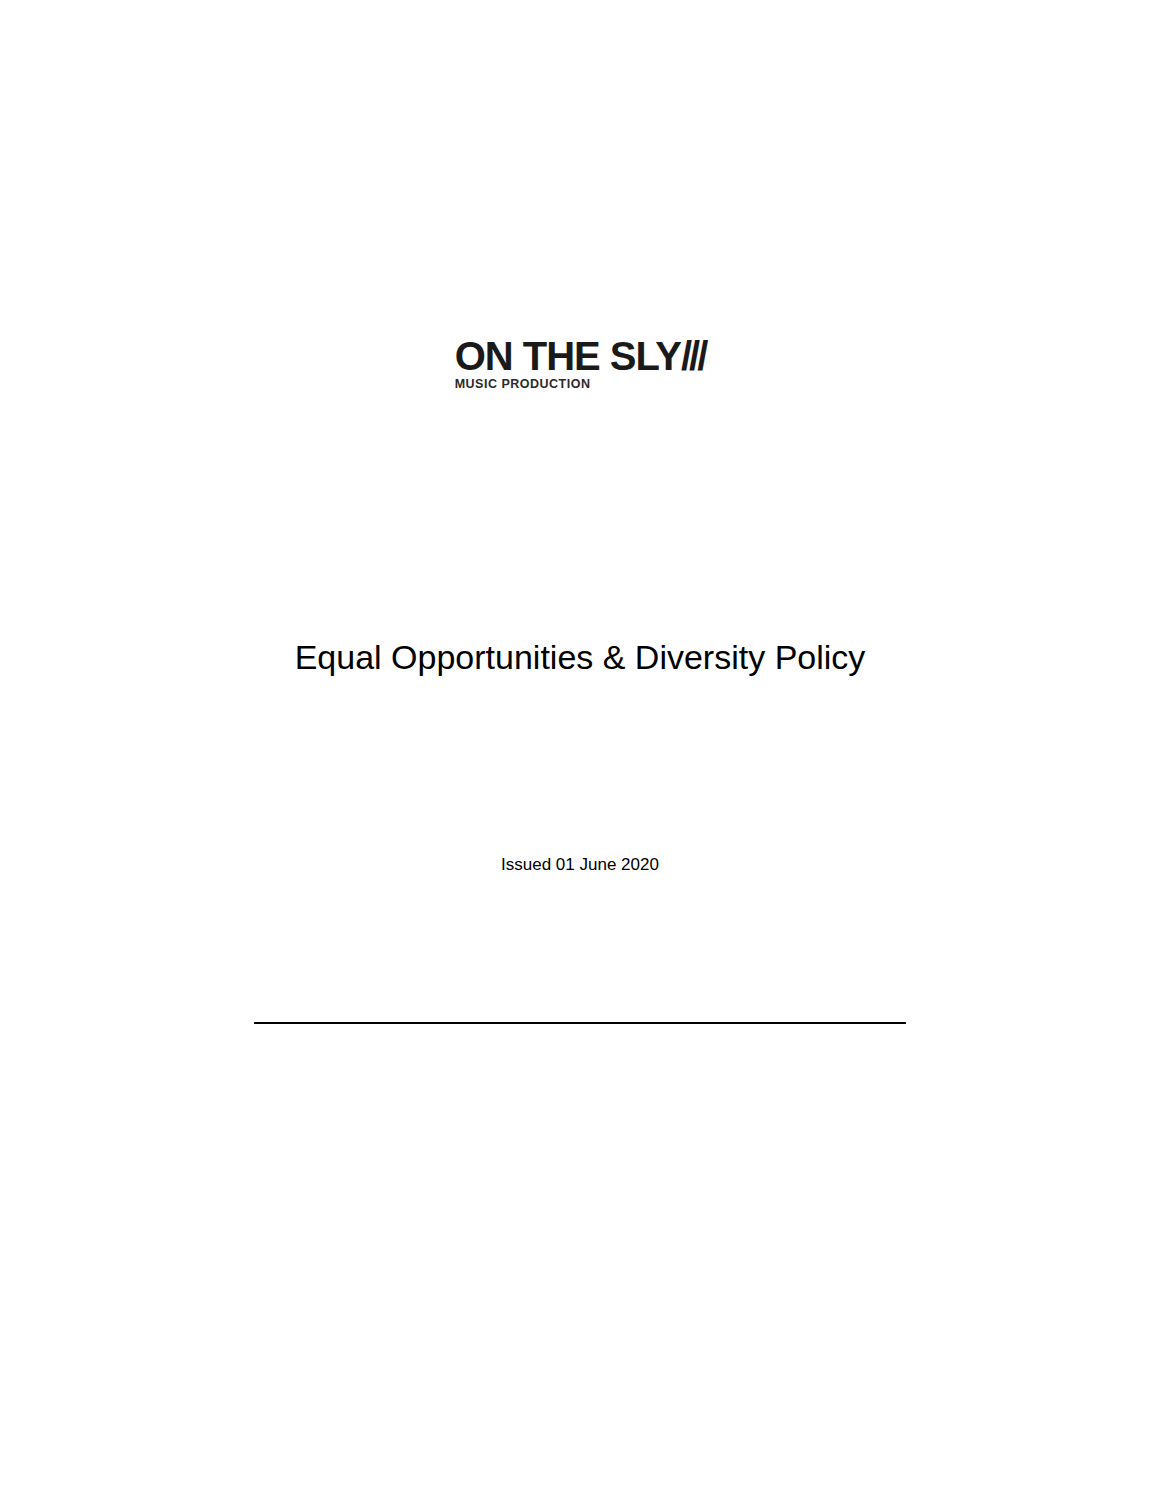ON THE SLY///
MUSIC PRODUCTION
Equal Opportunities & Diversity Policy
Issued 01 June 2020